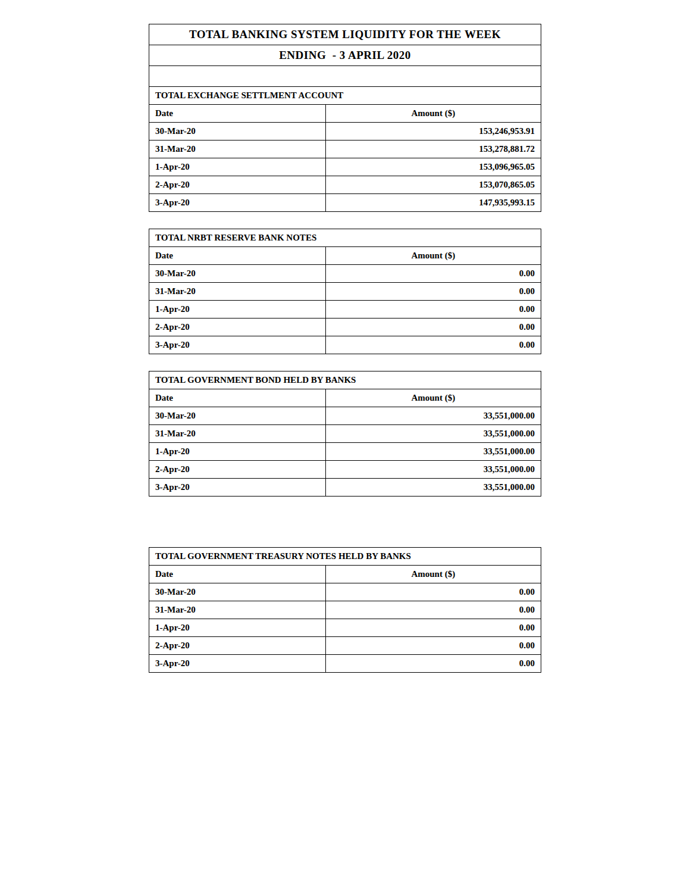| TOTAL BANKING SYSTEM LIQUIDITY FOR THE WEEK |
| ENDING - 3 APRIL 2020 |
| TOTAL EXCHANGE SETTLMENT ACCOUNT |
| Date | Amount ($) |
| 30-Mar-20 | 153,246,953.91 |
| 31-Mar-20 | 153,278,881.72 |
| 1-Apr-20 | 153,096,965.05 |
| 2-Apr-20 | 153,070,865.05 |
| 3-Apr-20 | 147,935,993.15 |
| TOTAL NRBT RESERVE BANK NOTES |
| Date | Amount ($) |
| 30-Mar-20 | 0.00 |
| 31-Mar-20 | 0.00 |
| 1-Apr-20 | 0.00 |
| 2-Apr-20 | 0.00 |
| 3-Apr-20 | 0.00 |
| TOTAL GOVERNMENT BOND HELD BY BANKS |
| Date | Amount ($) |
| 30-Mar-20 | 33,551,000.00 |
| 31-Mar-20 | 33,551,000.00 |
| 1-Apr-20 | 33,551,000.00 |
| 2-Apr-20 | 33,551,000.00 |
| 3-Apr-20 | 33,551,000.00 |
| TOTAL GOVERNMENT TREASURY NOTES HELD BY BANKS |
| Date | Amount ($) |
| 30-Mar-20 | 0.00 |
| 31-Mar-20 | 0.00 |
| 1-Apr-20 | 0.00 |
| 2-Apr-20 | 0.00 |
| 3-Apr-20 | 0.00 |